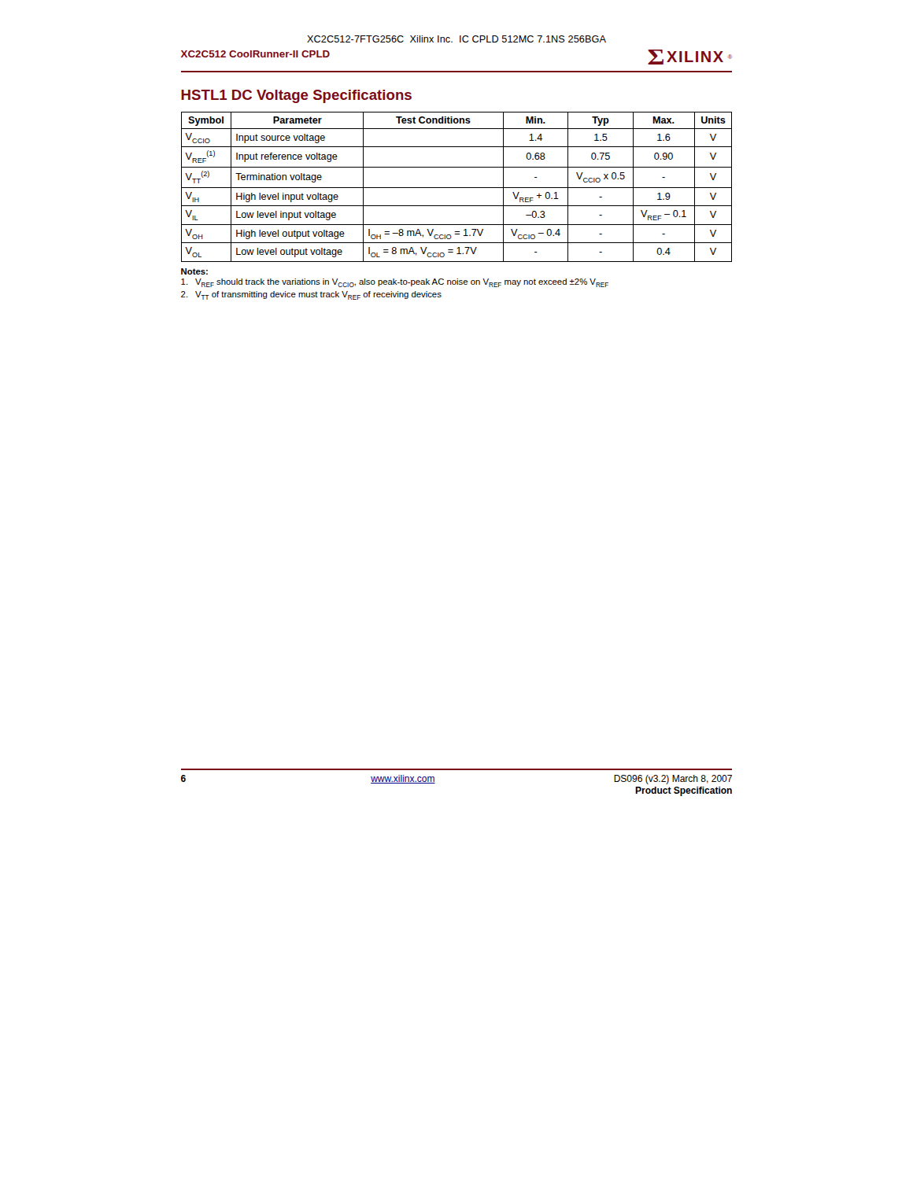XC2C512-7FTG256C Xilinx Inc. IC CPLD 512MC 7.1NS 256BGA
XC2C512 CoolRunner-II CPLD
ΣXILINX®
HSTL1 DC Voltage Specifications
| Symbol | Parameter | Test Conditions | Min. | Typ | Max. | Units |
| --- | --- | --- | --- | --- | --- | --- |
| V CCIO | Input source voltage | | 1.4 | 1.5 | 1.6 | V |
| V REF (1) | Input reference voltage | | 0.68 | 0.75 | 0.90 | V |
| V TT (2) | Termination voltage | | - | V CCIO x 0.5 | - | V |
| V IH | High level input voltage | | V REF + 0.1 | - | 1.9 | V |
| V IL | Low level input voltage | | –0.3 | - | V REF – 0.1 | V |
| V OH | High level output voltage | I OH = –8 mA, V CCIO = 1.7V | V CCIO – 0.4 | - | - | V |
| V OL | Low level output voltage | I OL = 8 mA, V CCIO = 1.7V | - | - | 0.4 | V |
Notes:
1. VREF should track the variations in VCCIO, also peak-to-peak AC noise on VREF may not exceed ±2% VREF
2. VTT of transmitting device must track VREF of receiving devices
6
www.xilinx.com
DS096 (v3.2) March 8, 2007
Product Specification